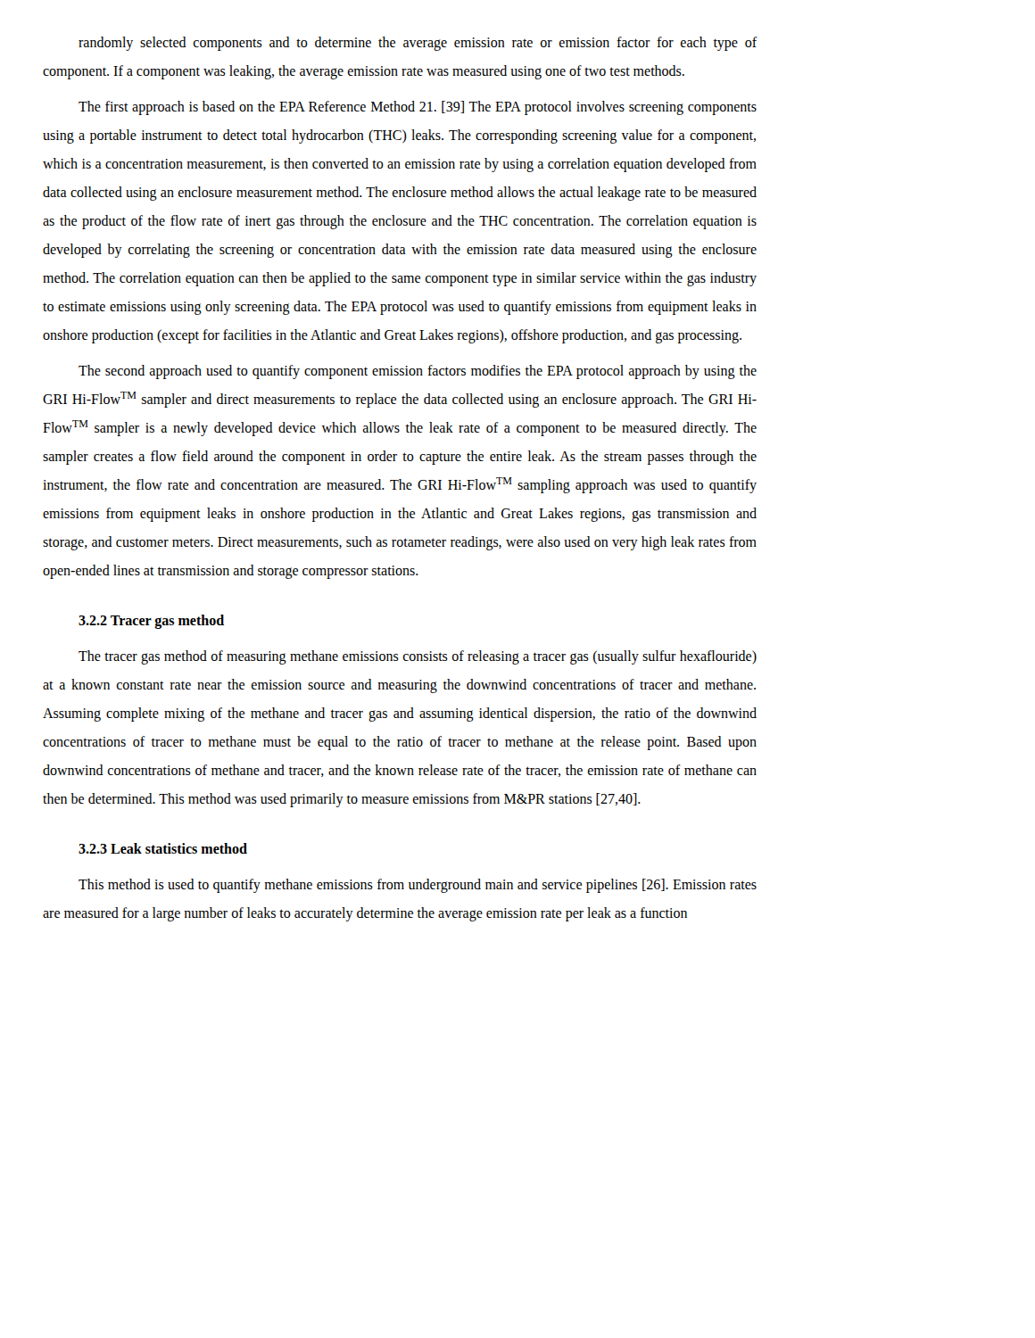randomly selected components and to determine the average emission rate or emission factor for each type of component. If a component was leaking, the average emission rate was measured using one of two test methods.
The first approach is based on the EPA Reference Method 21. [39] The EPA protocol involves screening components using a portable instrument to detect total hydrocarbon (THC) leaks. The corresponding screening value for a component, which is a concentration measurement, is then converted to an emission rate by using a correlation equation developed from data collected using an enclosure measurement method. The enclosure method allows the actual leakage rate to be measured as the product of the flow rate of inert gas through the enclosure and the THC concentration. The correlation equation is developed by correlating the screening or concentration data with the emission rate data measured using the enclosure method. The correlation equation can then be applied to the same component type in similar service within the gas industry to estimate emissions using only screening data. The EPA protocol was used to quantify emissions from equipment leaks in onshore production (except for facilities in the Atlantic and Great Lakes regions), offshore production, and gas processing.
The second approach used to quantify component emission factors modifies the EPA protocol approach by using the GRI Hi-FlowTM sampler and direct measurements to replace the data collected using an enclosure approach. The GRI Hi-FlowTM sampler is a newly developed device which allows the leak rate of a component to be measured directly. The sampler creates a flow field around the component in order to capture the entire leak. As the stream passes through the instrument, the flow rate and concentration are measured. The GRI Hi-FlowTM sampling approach was used to quantify emissions from equipment leaks in onshore production in the Atlantic and Great Lakes regions, gas transmission and storage, and customer meters. Direct measurements, such as rotameter readings, were also used on very high leak rates from open-ended lines at transmission and storage compressor stations.
3.2.2 Tracer gas method
The tracer gas method of measuring methane emissions consists of releasing a tracer gas (usually sulfur hexaflouride) at a known constant rate near the emission source and measuring the downwind concentrations of tracer and methane. Assuming complete mixing of the methane and tracer gas and assuming identical dispersion, the ratio of the downwind concentrations of tracer to methane must be equal to the ratio of tracer to methane at the release point. Based upon downwind concentrations of methane and tracer, and the known release rate of the tracer, the emission rate of methane can then be determined. This method was used primarily to measure emissions from M&PR stations [27,40].
3.2.3 Leak statistics method
This method is used to quantify methane emissions from underground main and service pipelines [26]. Emission rates are measured for a large number of leaks to accurately determine the average emission rate per leak as a function